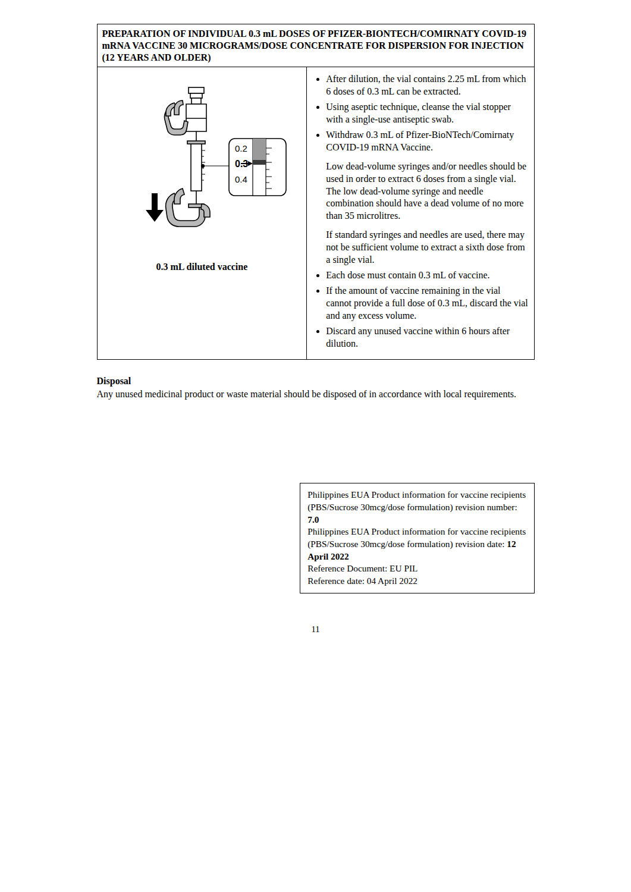| PREPARATION OF INDIVIDUAL 0.3 mL DOSES OF PFIZER-BIONTECH/COMIRNATY COVID-19 mRNA VACCINE 30 MICROGRAMS/DOSE CONCENTRATE FOR DISPERSION FOR INJECTION (12 YEARS AND OLDER) |
| --- |
| 0.2 0.3 0.4 0.3 mL diluted vaccine | After dilution, the vial contains 2.25 mL from which 6 doses of 0.3 mL can be extracted. Using aseptic technique, cleanse the vial stopper with a single-use antiseptic swab. Withdraw 0.3 mL of Pfizer-BioNTech/Comirnaty COVID-19 mRNA Vaccine. Low dead-volume syringes and/or needles should be used in order to extract 6 doses from a single vial. The low dead-volume syringe and needle combination should have a dead volume of no more than 35 microlitres. If standard syringes and needles are used, there may not be sufficient volume to extract a sixth dose from a single vial. Each dose must contain 0.3 mL of vaccine. If the amount of vaccine remaining in the vial cannot provide a full dose of 0.3 mL, discard the vial and any excess volume. Discard any unused vaccine within 6 hours after dilution. |
Disposal
Any unused medicinal product or waste material should be disposed of in accordance with local requirements.
Philippines EUA Product information for vaccine recipients (PBS/Sucrose 30mcg/dose formulation) revision number: 7.0
Philippines EUA Product information for vaccine recipients (PBS/Sucrose 30mcg/dose formulation) revision date: 12 April 2022
Reference Document: EU PIL
Reference date: 04 April 2022
11